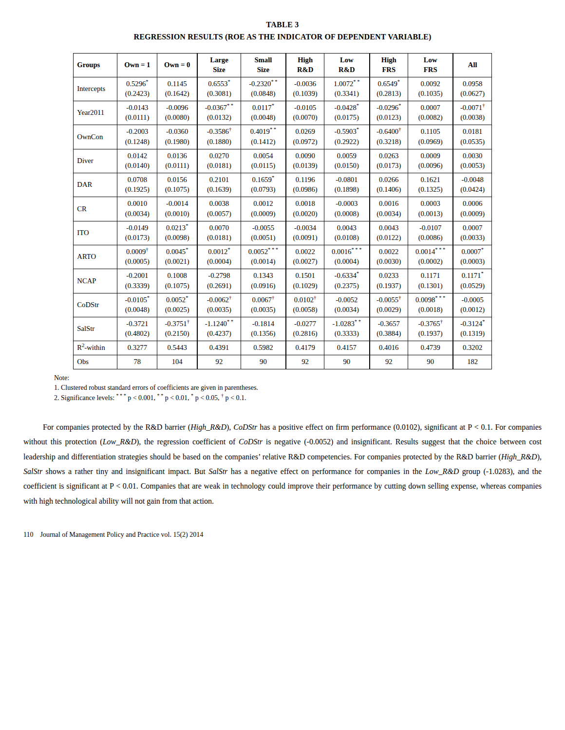TABLE 3
REGRESSION RESULTS (ROE AS THE INDICATOR OF DEPENDENT VARIABLE)
| Groups | Own = 1 | Own = 0 | Large Size | Small Size | High R&D | Low R&D | High FRS | Low FRS | All |
| --- | --- | --- | --- | --- | --- | --- | --- | --- | --- |
| Intercepts | 0.5296 * | 0.1145 | 0.6553 * | -0.2320 * * | -0.0036 | 1.0072 * * | 0.6549 * | 0.0092 | 0.0958 |
| (0.2423) | (0.1642) | (0.3081) | (0.0848) | (0.1039) | (0.3341) | (0.2813) | (0.1035) | (0.0627) |
| Year2011 | -0.0143 | -0.0096 | -0.0367 * * | 0.0117 * | -0.0105 | -0.0428 * | -0.0296 * | 0.0007 | -0.0071 † |
| (0.0111) | (0.0080) | (0.0132) | (0.0048) | (0.0070) | (0.0175) | (0.0123) | (0.0082) | (0.0038) |
| OwnCon | -0.2003 | -0.0360 | -0.3586 † | 0.4019 * * | 0.0269 | -0.5903 * | -0.6400 † | 0.1105 | 0.0181 |
| (0.1248) | (0.1980) | (0.1880) | (0.1412) | (0.0972) | (0.2922) | (0.3218) | (0.0969) | (0.0535) |
| Diver | 0.0142 | 0.0136 | 0.0270 | 0.0054 | 0.0090 | 0.0059 | 0.0263 | 0.0009 | 0.0030 |
| (0.0140) | (0.0111) | (0.0181) | (0.0115) | (0.0139) | (0.0150) | (0.0173) | (0.0096) | (0.0053) |
| DAR | 0.0708 | 0.0156 | 0.2101 | 0.1659 * | 0.1196 | -0.0801 | 0.0266 | 0.1621 | -0.0048 |
| (0.1925) | (0.1075) | (0.1639) | (0.0793) | (0.0986) | (0.1898) | (0.1406) | (0.1325) | (0.0424) |
| CR | 0.0010 | -0.0014 | 0.0038 | 0.0012 | 0.0018 | -0.0003 | 0.0016 | 0.0003 | 0.0006 |
| (0.0034) | (0.0010) | (0.0057) | (0.0009) | (0.0020) | (0.0008) | (0.0034) | (0.0013) | (0.0009) |
| ITO | -0.0149 | 0.0213 * | 0.0070 | -0.0055 | -0.0034 | 0.0043 | 0.0043 | -0.0107 | 0.0007 |
| (0.0173) | (0.0098) | (0.0181) | (0.0051) | (0.0091) | (0.0108) | (0.0122) | (0.0086) | (0.0033) |
| ARTO | 0.0009 † | 0.0045 * | 0.0012 * | 0.0052 * * * | 0.0022 | 0.0016 * * * | 0.0022 | 0.0014 * * * | 0.0007 * |
| (0.0005) | (0.0021) | (0.0004) | (0.0014) | (0.0027) | (0.0004) | (0.0030) | (0.0002) | (0.0003) |
| NCAP | -0.2001 | 0.1008 | -0.2798 | 0.1343 | 0.1501 | -0.6334 * | 0.0233 | 0.1171 | 0.1171 * |
| (0.3339) | (0.1075) | (0.2691) | (0.0916) | (0.1029) | (0.2375) | (0.1937) | (0.1301) | (0.0529) |
| CoDStr | -0.0105 * | 0.0052 * | -0.0062 † | 0.0067 † | 0.0102 † | -0.0052 | -0.0055 † | 0.0098 * * * | -0.0005 |
| (0.0048) | (0.0025) | (0.0035) | (0.0035) | (0.0058) | (0.0034) | (0.0029) | (0.0018) | (0.0012) |
| SalStr | -0.3721 | -0.3751 † | -1.1240 * * | -0.1814 | -0.0277 | -1.0283 * * | -0.3657 | -0.3765 † | -0.3124 * |
| (0.4802) | (0.2150) | (0.4237) | (0.1356) | (0.2816) | (0.3333) | (0.3884) | (0.1937) | (0.1319) |
| R 2 -within | 0.3277 | 0.5443 | 0.4391 | 0.5982 | 0.4179 | 0.4157 | 0.4016 | 0.4739 | 0.3202 |
| Obs | 78 | 104 | 92 | 90 | 92 | 90 | 92 | 90 | 182 |
Note:
1. Clustered robust standard errors of coefficients are given in parentheses.
2. Significance levels: * * * p < 0.001, * * p < 0.01, * p < 0.05, † p < 0.1.
For companies protected by the R&D barrier (High_R&D), CoDStr has a positive effect on firm performance (0.0102), significant at P < 0.1. For companies without this protection (Low_R&D), the regression coefficient of CoDStr is negative (-0.0052) and insignificant. Results suggest that the choice between cost leadership and differentiation strategies should be based on the companies’ relative R&D competencies. For companies protected by the R&D barrier (High_R&D), SalStr shows a rather tiny and insignificant impact. But SalStr has a negative effect on performance for companies in the Low_R&D group (-1.0283), and the coefficient is significant at P < 0.01. Companies that are weak in technology could improve their performance by cutting down selling expense, whereas companies with high technological ability will not gain from that action.
110 Journal of Management Policy and Practice vol. 15(2) 2014